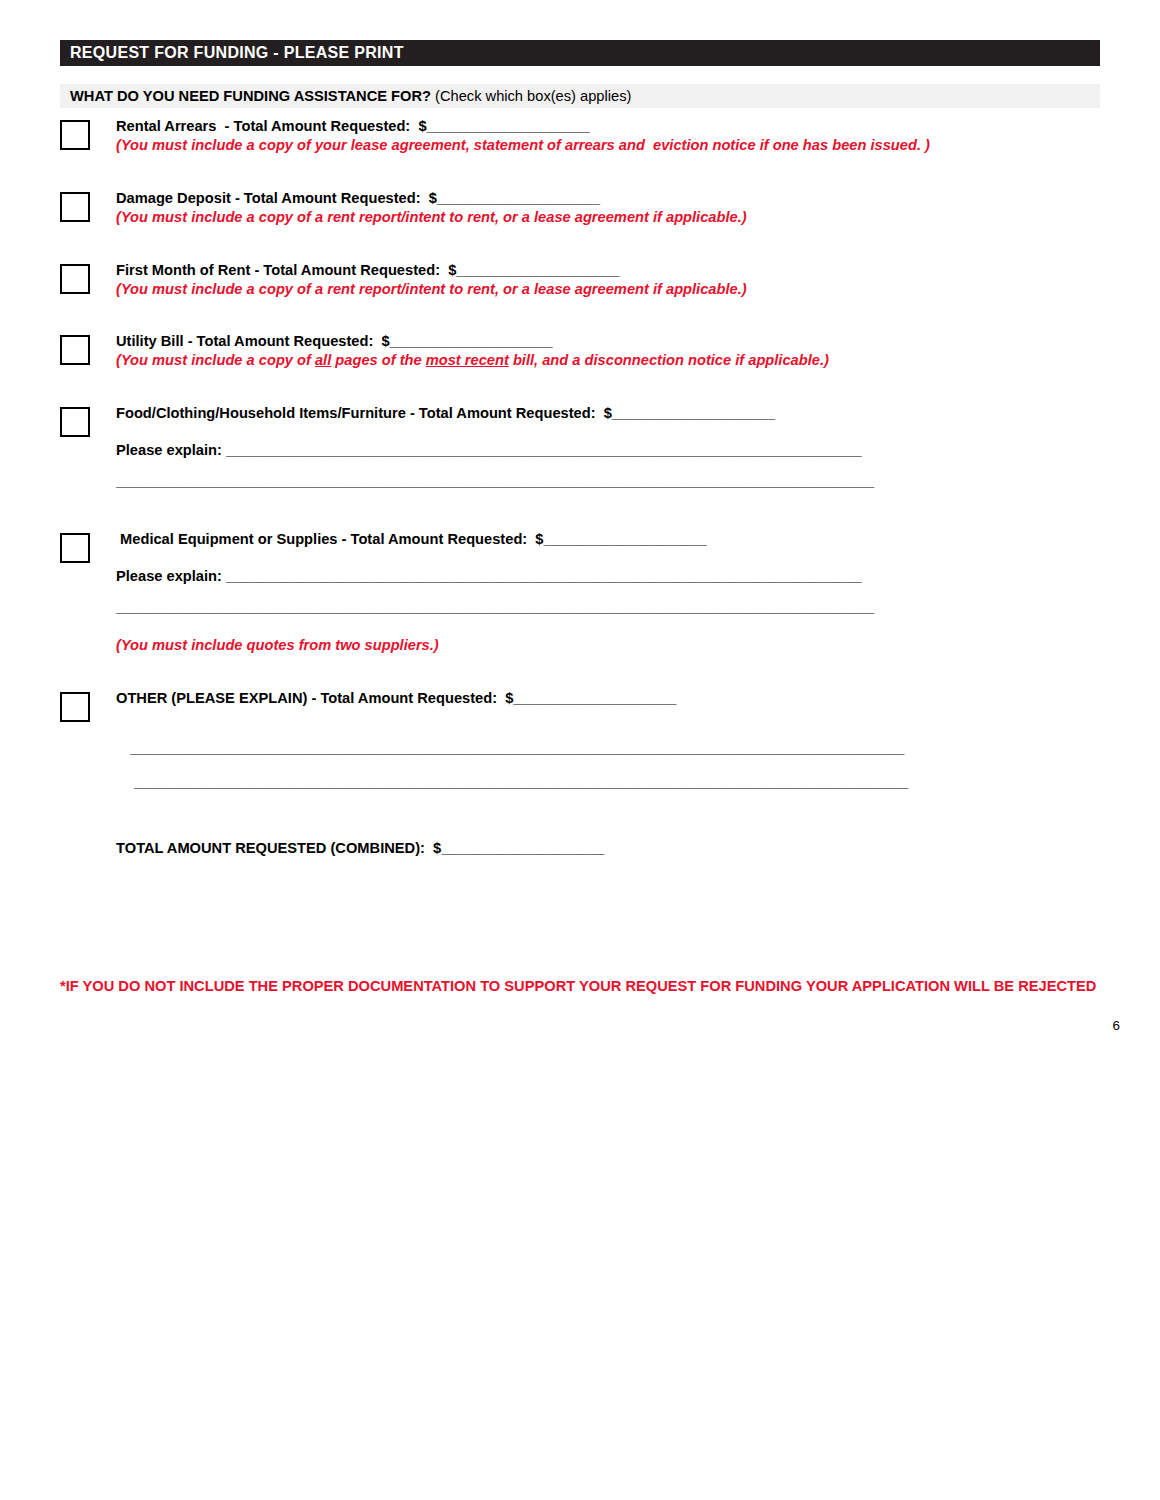REQUEST FOR FUNDING - PLEASE PRINT
WHAT DO YOU NEED FUNDING ASSISTANCE FOR? (Check which box(es) applies)
Rental Arrears - Total Amount Requested: $____________________
(You must include a copy of your lease agreement, statement of arrears and eviction notice if one has been issued. )
Damage Deposit - Total Amount Requested: $____________________
(You must include a copy of a rent report/intent to rent, or a lease agreement if applicable.)
First Month of Rent - Total Amount Requested: $____________________
(You must include a copy of a rent report/intent to rent, or a lease agreement if applicable.)
Utility Bill - Total Amount Requested: $____________________
(You must include a copy of all pages of the most recent bill, and a disconnection notice if applicable.)
Food/Clothing/Household Items/Furniture - Total Amount Requested: $____________________
Please explain: ______________________________________________________________________________
_____________________________________________________________________________________________
Medical Equipment or Supplies - Total Amount Requested: $____________________
Please explain: ______________________________________________________________________________
_____________________________________________________________________________________________
(You must include quotes from two suppliers.)
OTHER (PLEASE EXPLAIN) - Total Amount Requested: $____________________
_______________________________________________________________________________________________
_______________________________________________________________________________________________
TOTAL AMOUNT REQUESTED (COMBINED): $____________________
*IF YOU DO NOT INCLUDE THE PROPER DOCUMENTATION TO SUPPORT YOUR REQUEST FOR FUNDING YOUR APPLICATION WILL BE REJECTED
6